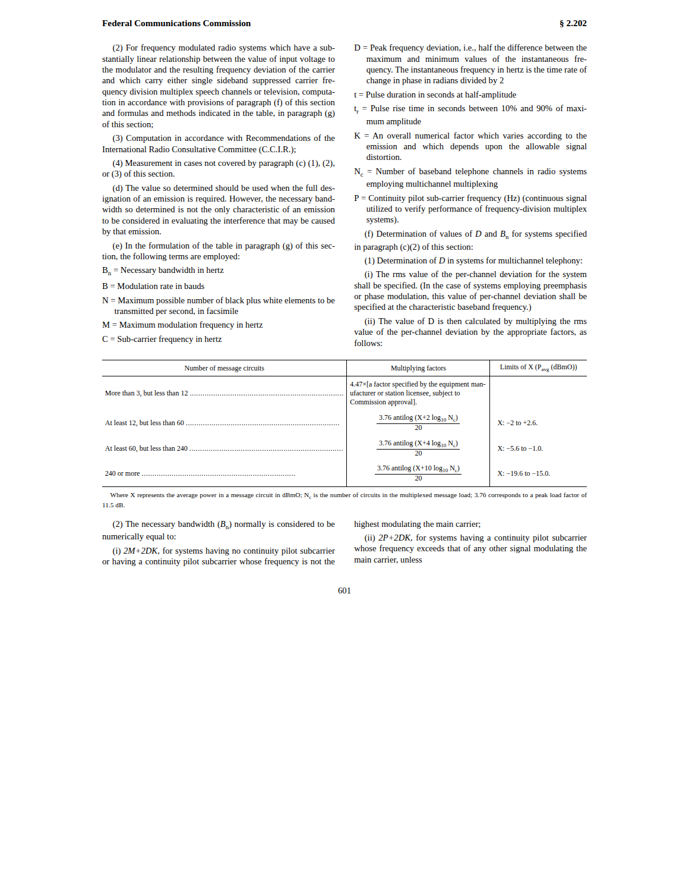Federal Communications Commission
§ 2.202
(2) For frequency modulated radio systems which have a substantially linear relationship between the value of input voltage to the modulator and the resulting frequency deviation of the carrier and which carry either single sideband suppressed carrier frequency division multiplex speech channels or television, computation in accordance with provisions of paragraph (f) of this section and formulas and methods indicated in the table, in paragraph (g) of this section;
(3) Computation in accordance with Recommendations of the International Radio Consultative Committee (C.C.I.R.);
(4) Measurement in cases not covered by paragraph (c) (1), (2), or (3) of this section.
(d) The value so determined should be used when the full designation of an emission is required. However, the necessary bandwidth so determined is not the only characteristic of an emission to be considered in evaluating the interference that may be caused by that emission.
(e) In the formulation of the table in paragraph (g) of this section, the following terms are employed:
Bn = Necessary bandwidth in hertz
B = Modulation rate in bauds
N = Maximum possible number of black plus white elements to be transmitted per second, in facsimile
M = Maximum modulation frequency in hertz
C = Sub-carrier frequency in hertz
D = Peak frequency deviation, i.e., half the difference between the maximum and minimum values of the instantaneous frequency. The instantaneous frequency in hertz is the time rate of change in phase in radians divided by 2
t = Pulse duration in seconds at half-amplitude
tr = Pulse rise time in seconds between 10% and 90% of maximum amplitude
K = An overall numerical factor which varies according to the emission and which depends upon the allowable signal distortion.
Nc = Number of baseband telephone channels in radio systems employing multichannel multiplexing
P = Continuity pilot sub-carrier frequency (Hz) (continuous signal utilized to verify performance of frequency-division multiplex systems).
(f) Determination of values of D and Bn for systems specified in paragraph (c)(2) of this section:
(1) Determination of D in systems for multichannel telephony:
(i) The rms value of the per-channel deviation for the system shall be specified. (In the case of systems employing preemphasis or phase modulation, this value of per-channel deviation shall be specified at the characteristic baseband frequency.)
(ii) The value of D is then calculated by multiplying the rms value of the per-channel deviation by the appropriate factors, as follows:
| Number of message circuits | Multiplying factors | Limits of X (P avg (dBmO)) |
| --- | --- | --- |
| More than 3, but less than 12 | 4.47×[a factor specified by the equipment manufacturer or station licensee, subject to Commission approval]. | |
| At least 12, but less than 60 | 3.76 antilog (X+2 log 10 N c ) 20 | X: −2 to +2.6. |
| At least 60, but less than 240 | 3.76 antilog (X+4 log 10 N c ) 20 | X: −5.6 to −1.0. |
| 240 or more | 3.76 antilog (X+10 log 10 N c ) 20 | X: −19.6 to −15.0. |
Where X represents the average power in a message circuit in dBmO; Nc is the number of circuits in the multiplexed message load; 3.76 corresponds to a peak load factor of 11.5 dB.
(2) The necessary bandwidth (Bn) normally is considered to be numerically equal to:
(i) 2M+2DK, for systems having no continuity pilot subcarrier or having a continuity pilot subcarrier whose frequency is not the highest modulating the main carrier;
(ii) 2P+2DK, for systems having a continuity pilot subcarrier whose frequency exceeds that of any other signal modulating the main carrier, unless
601